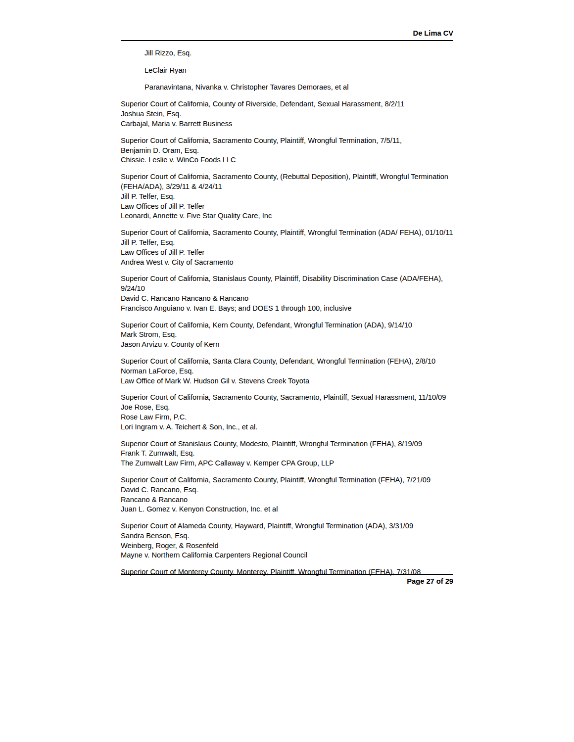De Lima CV
Jill Rizzo, Esq.
LeClair Ryan
Paranavintana, Nivanka v. Christopher Tavares Demoraes, et al
Superior Court of California, County of Riverside, Defendant, Sexual Harassment, 8/2/11
Joshua Stein, Esq.
Carbajal, Maria v. Barrett Business
Superior Court of California, Sacramento County, Plaintiff, Wrongful Termination, 7/5/11,
Benjamin D. Oram, Esq.
Chissie. Leslie v. WinCo Foods LLC
Superior Court of California, Sacramento County, (Rebuttal Deposition), Plaintiff, Wrongful Termination (FEHA/ADA), 3/29/11 & 4/24/11
Jill P. Telfer, Esq.
Law Offices of Jill P. Telfer
Leonardi, Annette v. Five Star Quality Care, Inc
Superior Court of California, Sacramento County, Plaintiff, Wrongful Termination (ADA/ FEHA), 01/10/11
Jill P. Telfer, Esq.
Law Offices of Jill P. Telfer
Andrea West v. City of Sacramento
Superior Court of California, Stanislaus County, Plaintiff, Disability Discrimination Case (ADA/FEHA), 9/24/10
David C. Rancano Rancano & Rancano
Francisco Anguiano v. Ivan E. Bays; and DOES 1 through 100, inclusive
Superior Court of California, Kern County, Defendant, Wrongful Termination (ADA), 9/14/10
Mark Strom, Esq.
Jason Arvizu v. County of Kern
Superior Court of California, Santa Clara County, Defendant, Wrongful Termination (FEHA), 2/8/10
Norman LaForce, Esq.
Law Office of Mark W. Hudson Gil v. Stevens Creek Toyota
Superior Court of California, Sacramento County, Sacramento, Plaintiff, Sexual Harassment, 11/10/09
Joe Rose, Esq.
Rose Law Firm, P.C.
Lori Ingram v. A. Teichert & Son, Inc., et al.
Superior Court of Stanislaus County, Modesto, Plaintiff, Wrongful Termination (FEHA), 8/19/09
Frank T. Zumwalt, Esq.
The Zumwalt Law Firm, APC Callaway v. Kemper CPA Group, LLP
Superior Court of California, Sacramento County, Plaintiff, Wrongful Termination (FEHA), 7/21/09
David C. Rancano, Esq.
Rancano & Rancano
Juan L. Gomez v. Kenyon Construction, Inc. et al
Superior Court of Alameda County, Hayward, Plaintiff, Wrongful Termination (ADA), 3/31/09
Sandra Benson, Esq.
Weinberg, Roger, & Rosenfeld
Mayne v. Northern California Carpenters Regional Council
Superior Court of Monterey County, Monterey, Plaintiff, Wrongful Termination (FEHA), 7/31/08
Page 27 of 29